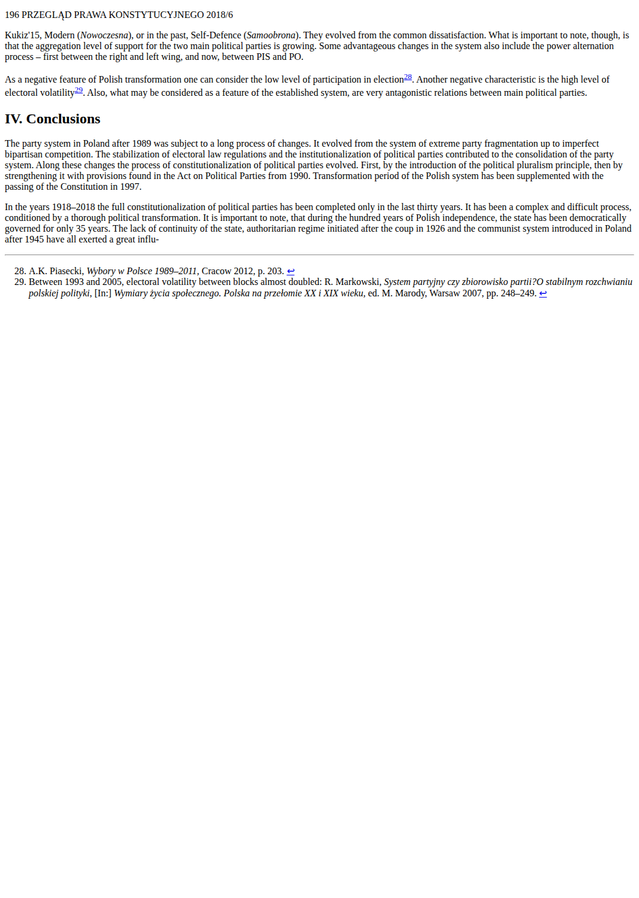196 PRZEGLĄD PRAWA KONSTYTUCYJNEGO 2018/6
Kukiz'15, Modern (Nowoczesna), or in the past, Self-Defence (Samoobrona). They evolved from the common dissatisfaction. What is important to note, though, is that the aggregation level of support for the two main political parties is growing. Some advantageous changes in the system also include the power alternation process – first between the right and left wing, and now, between PIS and PO.
As a negative feature of Polish transformation one can consider the low level of participation in election28. Another negative characteristic is the high level of electoral volatility29. Also, what may be considered as a feature of the established system, are very antagonistic relations between main political parties.
IV. Conclusions
The party system in Poland after 1989 was subject to a long process of changes. It evolved from the system of extreme party fragmentation up to imperfect bipartisan competition. The stabilization of electoral law regulations and the institutionalization of political parties contributed to the consolidation of the party system. Along these changes the process of constitutionalization of political parties evolved. First, by the introduction of the political pluralism principle, then by strengthening it with provisions found in the Act on Political Parties from 1990. Transformation period of the Polish system has been supplemented with the passing of the Constitution in 1997.
In the years 1918–2018 the full constitutionalization of political parties has been completed only in the last thirty years. It has been a complex and difficult process, conditioned by a thorough political transformation. It is important to note, that during the hundred years of Polish independence, the state has been democratically governed for only 35 years. The lack of continuity of the state, authoritarian regime initiated after the coup in 1926 and the communist system introduced in Poland after 1945 have all exerted a great influ-
A.K. Piasecki, Wybory w Polsce 1989–2011, Cracow 2012, p. 203. ↩
Between 1993 and 2005, electoral volatility between blocks almost doubled: R. Markowski, System partyjny czy zbiorowisko partii?O stabilnym rozchwianiu polskiej polityki, [In:] Wymiary życia społecznego. Polska na przełomie XX i XIX wieku, ed. M. Marody, Warsaw 2007, pp. 248–249. ↩